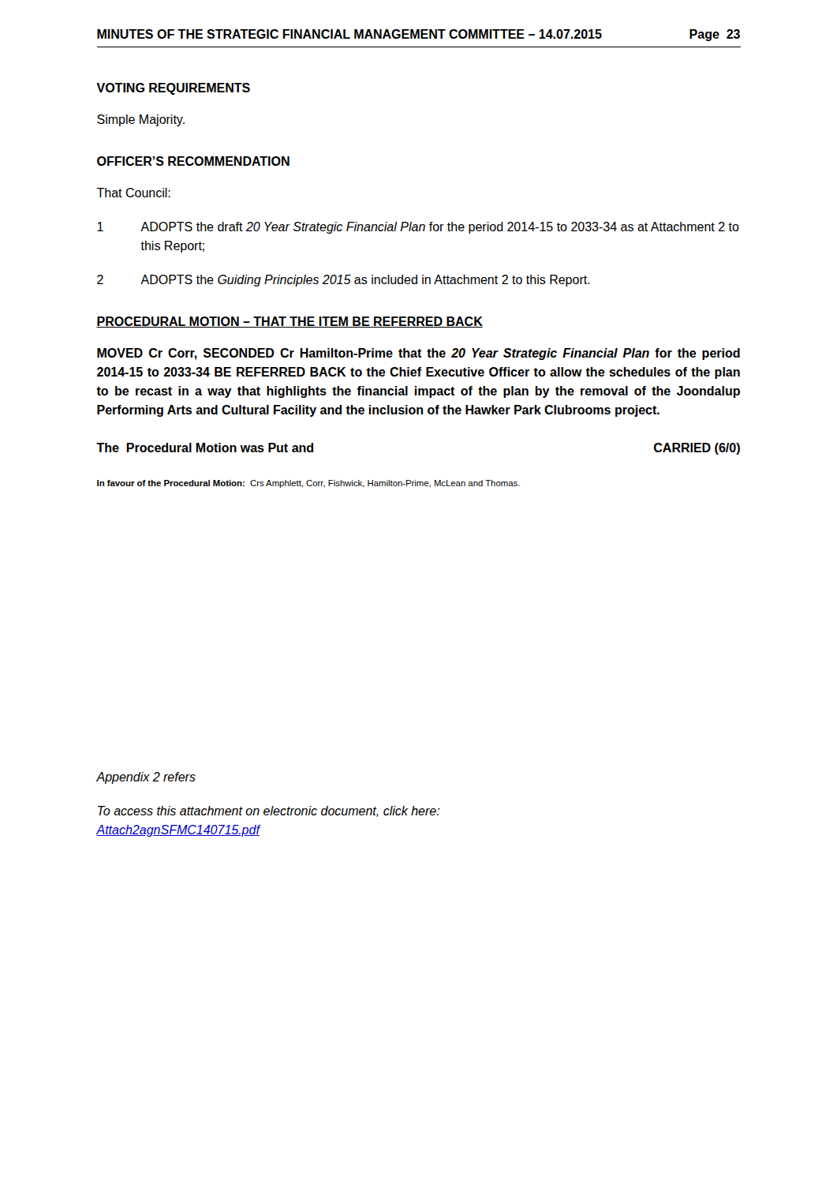MINUTES OF THE STRATEGIC FINANCIAL MANAGEMENT COMMITTEE – 14.07.2015
Page 23
VOTING REQUIREMENTS
Simple Majority.
OFFICER’S RECOMMENDATION
That Council:
1
ADOPTS the draft 20 Year Strategic Financial Plan for the period 2014-15 to 2033-34 as at Attachment 2 to this Report;
2
ADOPTS the Guiding Principles 2015 as included in Attachment 2 to this Report.
PROCEDURAL MOTION – THAT THE ITEM BE REFERRED BACK
MOVED Cr Corr, SECONDED Cr Hamilton-Prime that the 20 Year Strategic Financial Plan for the period 2014-15 to 2033-34 BE REFERRED BACK to the Chief Executive Officer to allow the schedules of the plan to be recast in a way that highlights the financial impact of the plan by the removal of the Joondalup Performing Arts and Cultural Facility and the inclusion of the Hawker Park Clubrooms project.
The Procedural Motion was Put and
CARRIED (6/0)
In favour of the Procedural Motion: Crs Amphlett, Corr, Fishwick, Hamilton-Prime, McLean and Thomas.
Appendix 2 refers
To access this attachment on electronic document, click here:
Attach2agnSFMC140715.pdf